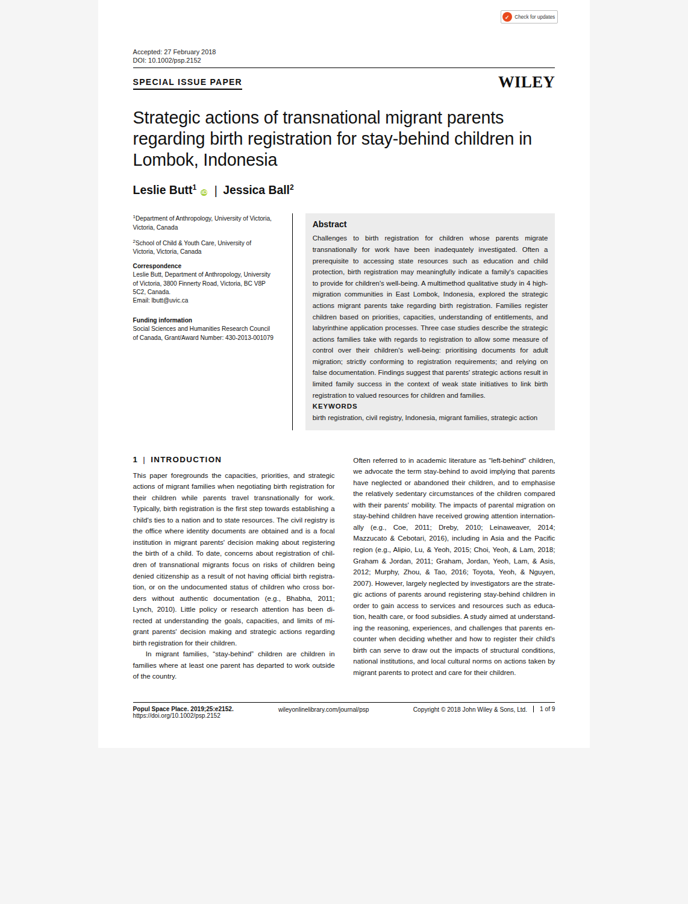✓Check for updates
Accepted: 27 February 2018
DOI: 10.1002/psp.2152
SPECIAL ISSUE PAPER WILEY
Strategic actions of transnational migrant parents regarding birth registration for stay-behind children in Lombok, Indonesia
Leslie Butt1 iD | Jessica Ball2
1Department of Anthropology, University of Victoria, Victoria, Canada
2School of Child & Youth Care, University of Victoria, Victoria, Canada
Correspondence
Leslie Butt, Department of Anthropology, University of Victoria, 3800 Finnerty Road, Victoria, BC V8P 5C2, Canada.
Email: lbutt@uvic.ca
Funding information
Social Sciences and Humanities Research Council of Canada, Grant/Award Number: 430-2013-001079
Abstract
Challenges to birth registration for children whose parents migrate transnationally for work have been inadequately investigated. Often a prerequisite to accessing state resources such as education and child protection, birth registration may meaningfully indicate a family's capacities to provide for children's well-being. A multimethod qualitative study in 4 high-migration communities in East Lombok, Indonesia, explored the strategic actions migrant parents take regarding birth registration. Families register children based on priorities, capacities, understanding of entitlements, and labyrinthine application processes. Three case studies describe the strategic actions families take with regards to registration to allow some measure of control over their children's well-being: prioritising documents for adult migration; strictly conforming to registration requirements; and relying on false documentation. Findings suggest that parents' strategic actions result in limited family success in the context of weak state initiatives to link birth registration to valued resources for children and families.
KEYWORDS
birth registration, civil registry, Indonesia, migrant families, strategic action
1|INTRODUCTION
This paper foregrounds the capacities, priorities, and strategic actions of migrant families when negotiating birth registration for their children while parents travel transnationally for work. Typically, birth registration is the first step towards establishing a child's ties to a nation and to state resources. The civil registry is the office where identity documents are obtained and is a focal institution in migrant parents' decision making about registering the birth of a child. To date, concerns about registration of children of transnational migrants focus on risks of children being denied citizenship as a result of not having official birth registration, or on the undocumented status of children who cross borders without authentic documentation (e.g., Bhabha, 2011; Lynch, 2010). Little policy or research attention has been directed at understanding the goals, capacities, and limits of migrant parents' decision making and strategic actions regarding birth registration for their children.
In migrant families, “stay-behind” children are children in families where at least one parent has departed to work outside of the country.
Often referred to in academic literature as “left-behind” children, we advocate the term stay-behind to avoid implying that parents have neglected or abandoned their children, and to emphasise the relatively sedentary circumstances of the children compared with their parents' mobility. The impacts of parental migration on stay-behind children have received growing attention internationally (e.g., Coe, 2011; Dreby, 2010; Leinaweaver, 2014; Mazzucato & Cebotari, 2016), including in Asia and the Pacific region (e.g., Alipio, Lu, & Yeoh, 2015; Choi, Yeoh, & Lam, 2018; Graham & Jordan, 2011; Graham, Jordan, Yeoh, Lam, & Asis, 2012; Murphy, Zhou, & Tao, 2016; Toyota, Yeoh, & Nguyen, 2007). However, largely neglected by investigators are the strategic actions of parents around registering stay-behind children in order to gain access to services and resources such as education, health care, or food subsidies. A study aimed at understanding the reasoning, experiences, and challenges that parents encounter when deciding whether and how to register their child's birth can serve to draw out the impacts of structural conditions, national institutions, and local cultural norms on actions taken by migrant parents to protect and care for their children.
Popul Space Place. 2019;25:e2152.
https://doi.org/10.1002/psp.2152
wileyonlinelibrary.com/journal/psp
Copyright © 2018 John Wiley & Sons, Ltd.
1 of 9